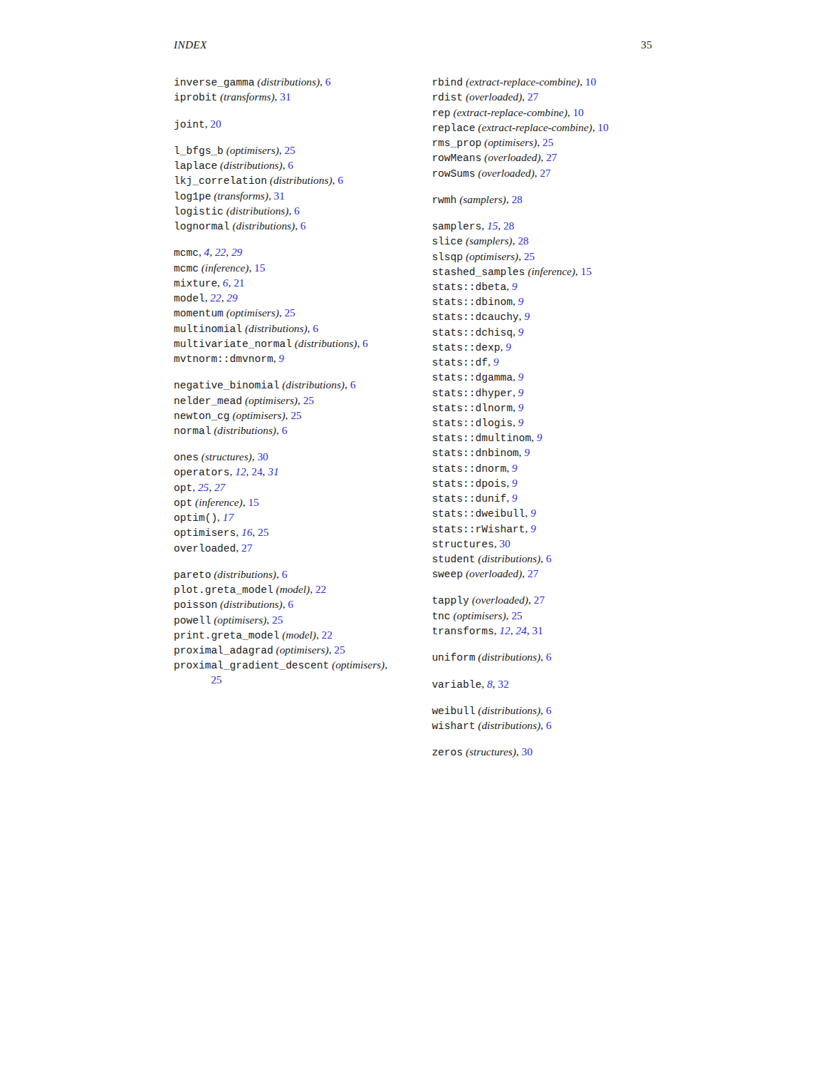INDEX 35
inverse_gamma (distributions), 6
iprobit (transforms), 31
joint, 20
l_bfgs_b (optimisers), 25
laplace (distributions), 6
lkj_correlation (distributions), 6
log1pe (transforms), 31
logistic (distributions), 6
lognormal (distributions), 6
mcmc, 4, 22, 29
mcmc (inference), 15
mixture, 6, 21
model, 22, 29
momentum (optimisers), 25
multinomial (distributions), 6
multivariate_normal (distributions), 6
mvtnorm::dmvnorm, 9
negative_binomial (distributions), 6
nelder_mead (optimisers), 25
newton_cg (optimisers), 25
normal (distributions), 6
ones (structures), 30
operators, 12, 24, 31
opt, 25, 27
opt (inference), 15
optim(), 17
optimisers, 16, 25
overloaded, 27
pareto (distributions), 6
plot.greta_model (model), 22
poisson (distributions), 6
powell (optimisers), 25
print.greta_model (model), 22
proximal_adagrad (optimisers), 25
proximal_gradient_descent (optimisers),
25
rbind (extract-replace-combine), 10
rdist (overloaded), 27
rep (extract-replace-combine), 10
replace (extract-replace-combine), 10
rms_prop (optimisers), 25
rowMeans (overloaded), 27
rowSums (overloaded), 27
rwmh (samplers), 28
samplers, 15, 28
slice (samplers), 28
slsqp (optimisers), 25
stashed_samples (inference), 15
stats::dbeta, 9
stats::dbinom, 9
stats::dcauchy, 9
stats::dchisq, 9
stats::dexp, 9
stats::df, 9
stats::dgamma, 9
stats::dhyper, 9
stats::dlnorm, 9
stats::dlogis, 9
stats::dmultinom, 9
stats::dnbinom, 9
stats::dnorm, 9
stats::dpois, 9
stats::dunif, 9
stats::dweibull, 9
stats::rWishart, 9
structures, 30
student (distributions), 6
sweep (overloaded), 27
tapply (overloaded), 27
tnc (optimisers), 25
transforms, 12, 24, 31
uniform (distributions), 6
variable, 8, 32
weibull (distributions), 6
wishart (distributions), 6
zeros (structures), 30